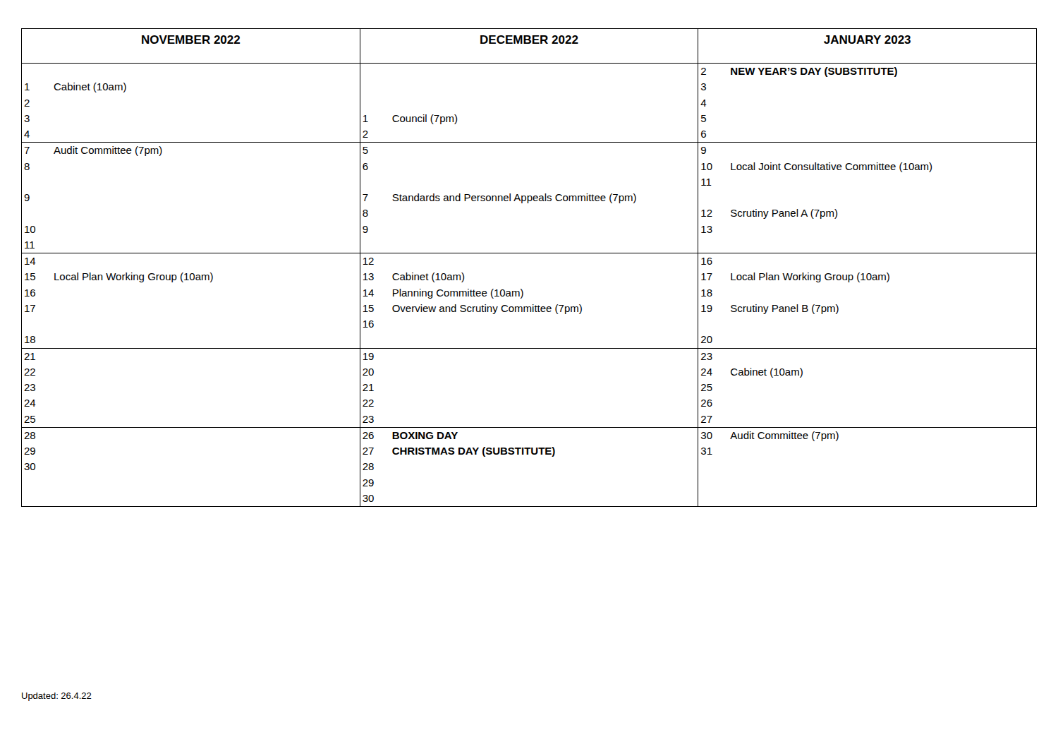| NOVEMBER 2022 | DECEMBER 2022 | JANUARY 2023 |
| --- | --- | --- |
| / 1 / Cabinet (10am) / / 2 / / / 3 / / / 4 / / | / 1 / Council (7pm) / / 2 / / | / 2 / NEW YEAR’S DAY (SUBSTITUTE) / / 3 / / / 4 / / / 5 / / / 6 / / |
| / 7 / Audit Committee (7pm) / / 8 / / / 9 / / / 10 / / / 11 / / | / 5 / / / 6 / / / 7 / Standards and Personnel Appeals Committee (7pm) / / 8 / / / 9 / / | / 9 / / / 10 / Local Joint Consultative Committee (10am) / / 11 / / / 12 / Scrutiny Panel A (7pm) / / 13 / / |
| / 14 / / / 15 / Local Plan Working Group (10am) / / 16 / / / 17 / / / 18 / / | / 12 / / / 13 / Cabinet (10am) / / 14 / Planning Committee (10am) / / 15 / Overview and Scrutiny Committee (7pm) / / 16 / / | / 16 / / / 17 / Local Plan Working Group (10am) / / 18 / / / 19 / Scrutiny Panel B (7pm) / / 20 / / |
| / 21 / / / 22 / / / 23 / / / 24 / / / 25 / / | / 19 / / / 20 / / / 21 / / / 22 / / / 23 / / | / 23 / / / 24 / Cabinet (10am) / / 25 / / / 26 / / / 27 / / |
| / 28 / / / 29 / / / 30 / / | / 26 / BOXING DAY / / 27 / CHRISTMAS DAY (SUBSTITUTE) / / 28 / / / 29 / / / 30 / / | / 30 / Audit Committee (7pm) / / 31 / / |
Updated: 26.4.22